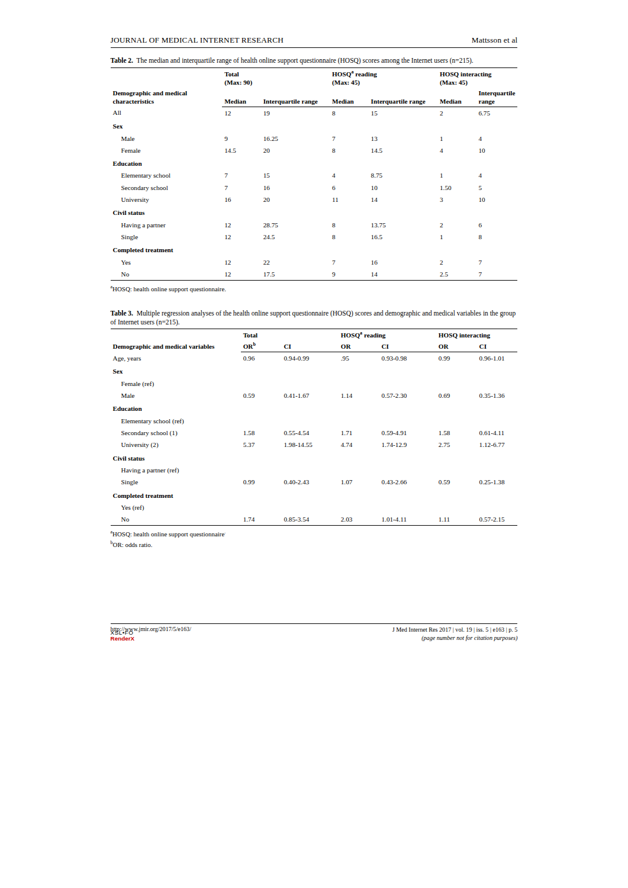Journal of Medical Internet Research Mattsson et al
Table 2. The median and interquartile range of health online support questionnaire (HOSQ) scores among the Internet users (n=215).
| Demographic and medical characteristics | Total (Max: 90) | HOSQ a reading (Max: 45) | HOSQ interacting (Max: 45) |
| --- | --- | --- | --- |
| Median | Interquartile range | Median | Interquartile range | Median | Interquartile range |
| All | 12 | 19 | 8 | 15 | 2 | 6.75 |
| Sex |
| Male | 9 | 16.25 | 7 | 13 | 1 | 4 |
| Female | 14.5 | 20 | 8 | 14.5 | 4 | 10 |
| Education |
| Elementary school | 7 | 15 | 4 | 8.75 | 1 | 4 |
| Secondary school | 7 | 16 | 6 | 10 | 1.50 | 5 |
| University | 16 | 20 | 11 | 14 | 3 | 10 |
| Civil status |
| Having a partner | 12 | 28.75 | 8 | 13.75 | 2 | 6 |
| Single | 12 | 24.5 | 8 | 16.5 | 1 | 8 |
| Completed treatment |
| Yes | 12 | 22 | 7 | 16 | 2 | 7 |
| No | 12 | 17.5 | 9 | 14 | 2.5 | 7 |
a HOSQ: health online support questionnaire.
Table 3. Multiple regression analyses of the health online support questionnaire (HOSQ) scores and demographic and medical variables in the group of Internet users (n=215).
| Demographic and medical variables | Total | HOSQ a reading | HOSQ interacting |
| --- | --- | --- | --- |
| OR b | CI | OR | CI | OR | CI |
| Age, years | 0.96 | 0.94-0.99 | .95 | 0.93-0.98 | 0.99 | 0.96-1.01 |
| Sex |
| Female (ref) | | | | | | |
| Male | 0.59 | 0.41-1.67 | 1.14 | 0.57-2.30 | 0.69 | 0.35-1.36 |
| Education |
| Elementary school (ref) | | | | | | |
| Secondary school (1) | 1.58 | 0.55-4.54 | 1.71 | 0.59-4.91 | 1.58 | 0.61-4.11 |
| University (2) | 5.37 | 1.98-14.55 | 4.74 | 1.74-12.9 | 2.75 | 1.12-6.77 |
| Civil status |
| Having a partner (ref) | | | | | | |
| Single | 0.99 | 0.40-2.43 | 1.07 | 0.43-2.66 | 0.59 | 0.25-1.38 |
| Completed treatment |
| Yes (ref) | | | | | | |
| No | 1.74 | 0.85-3.54 | 2.03 | 1.01-4.11 | 1.11 | 0.57-2.15 |
a HOSQ: health online support questionnaire.
b OR: odds ratio.
http://www.jmir.org/2017/5/e163/
J Med Internet Res 2017 | vol. 19 | iss. 5 | e163 | p. 5
(page number not for citation purposes)
XSL•FO
RenderX